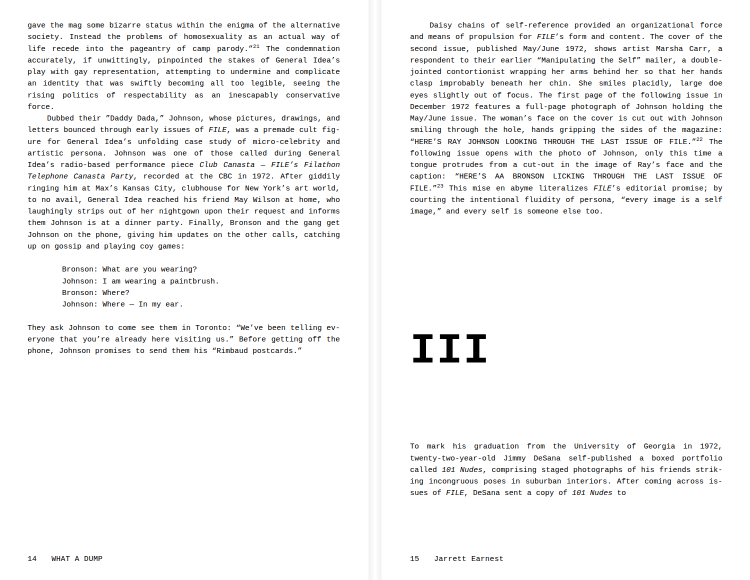gave the mag some bizarre status within the enigma of the alternative society. Instead the problems of homosexuality as an actual way of life recede into the pageantry of camp parody.”21 The condemnation accurately, if unwittingly, pinpointed the stakes of General Idea’s play with gay representation, attempting to undermine and complicate an identity that was swiftly becoming all too legible, seeing the rising politics of respectability as an inescapably conservative force.
Dubbed their ”Daddy Dada,” Johnson, whose pictures, drawings, and letters bounced through early issues of FILE, was a premade cult figure for General Idea’s unfolding case study of micro-celebrity and artistic persona. Johnson was one of those called during General Idea’s radio-based performance piece Club Canasta — FILE’s Filathon Telephone Canasta Party, recorded at the CBC in 1972. After giddily ringing him at Max’s Kansas City, clubhouse for New York’s art world, to no avail, General Idea reached his friend May Wilson at home, who laughingly strips out of her nightgown upon their request and informs them Johnson is at a dinner party. Finally, Bronson and the gang get Johnson on the phone, giving him updates on the other calls, catching up on gossip and playing coy games:
Bronson: What are you wearing?
Johnson: I am wearing a paintbrush.
Bronson: Where?
Johnson: Where — In my ear.
They ask Johnson to come see them in Toronto: “We’ve been telling everyone that you’re already here visiting us.” Before getting off the phone, Johnson promises to send them his “Rimbaud postcards.”
14 WHAT A DUMP
Daisy chains of self-reference provided an organizational force and means of propulsion for FILE’s form and content. The cover of the second issue, published May/June 1972, shows artist Marsha Carr, a respondent to their earlier “Manipulating the Self” mailer, a double-jointed contortionist wrapping her arms behind her so that her hands clasp improbably beneath her chin. She smiles placidly, large doe eyes slightly out of focus. The first page of the following issue in December 1972 features a full-page photograph of Johnson holding the May/June issue. The woman’s face on the cover is cut out with Johnson smiling through the hole, hands gripping the sides of the magazine: “HERE’S RAY JOHNSON LOOKING THROUGH THE LAST ISSUE OF FILE.”22 The following issue opens with the photo of Johnson, only this time a tongue protrudes from a cut-out in the image of Ray’s face and the caption: “HERE’S AA BRONSON LICKING THROUGH THE LAST ISSUE OF FILE.”23 This mise en abyme literalizes FILE’s editorial promise; by courting the intentional fluidity of persona, “every image is a self image,” and every self is someone else too.
III
To mark his graduation from the University of Georgia in 1972, twenty-two-year-old Jimmy DeSana self-published a boxed portfolio called 101 Nudes, comprising staged photographs of his friends striking incongruous poses in suburban interiors. After coming across issues of FILE, DeSana sent a copy of 101 Nudes to
15 Jarrett Earnest